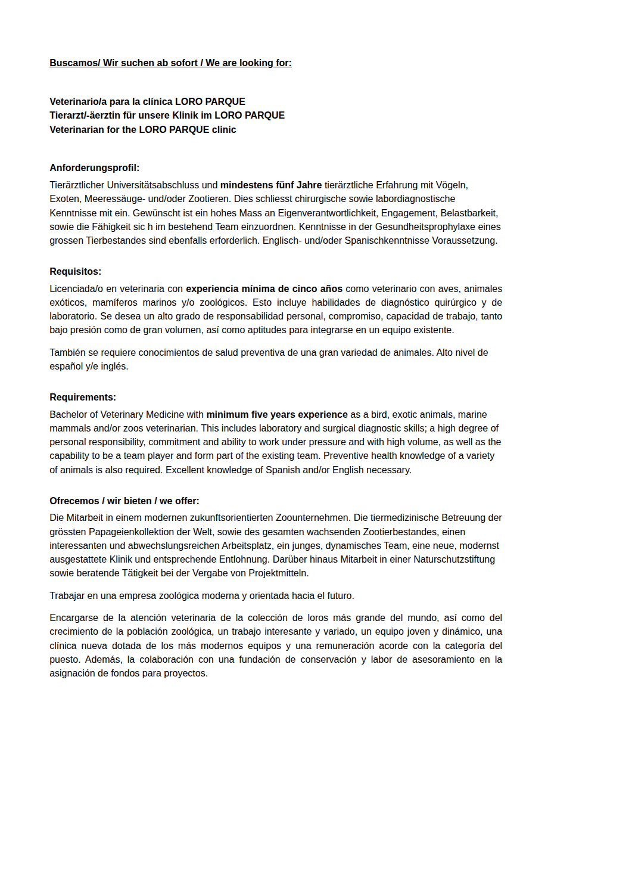Buscamos/ Wir suchen ab sofort / We are looking for:
Veterinario/a para la clínica LORO PARQUE
Tierarzt/-äerztin für unsere Klinik im LORO PARQUE
Veterinarian for the LORO PARQUE clinic
Anforderungsprofil:
Tierärztlicher Universitätsabschluss und mindestens fünf Jahre tierärztliche Erfahrung mit Vögeln, Exoten, Meeressäuge- und/oder Zootieren. Dies schliesst chirurgische sowie labordiagnostische Kenntnisse mit ein. Gewünscht ist ein hohes Mass an Eigenverantwortlichkeit, Engagement, Belastbarkeit, sowie die Fähigkeit sic h im bestehend Team einzuordnen. Kenntnisse in der Gesundheitsprophylaxe eines grossen Tierbestandes sind ebenfalls erforderlich. Englisch- und/oder Spanischkenntnisse Voraussetzung.
Requisitos:
Licenciada/o en veterinaria con experiencia mínima de cinco años como veterinario con aves, animales exóticos, mamíferos marinos y/o zoológicos. Esto incluye habilidades de diagnóstico quirúrgico y de laboratorio. Se desea un alto grado de responsabilidad personal, compromiso, capacidad de trabajo, tanto bajo presión como de gran volumen, así como aptitudes para integrarse en un equipo existente.
También se requiere conocimientos de salud preventiva de una gran variedad de animales. Alto nivel de español y/e inglés.
Requirements:
Bachelor of Veterinary Medicine with minimum five years experience as a bird, exotic animals, marine mammals and/or zoos veterinarian. This includes laboratory and surgical diagnostic skills; a high degree of personal responsibility, commitment and ability to work under pressure and with high volume, as well as the capability to be a team player and form part of the existing team. Preventive health knowledge of a variety of animals is also required. Excellent knowledge of Spanish and/or English necessary.
Ofrecemos / wir bieten / we offer:
Die Mitarbeit in einem modernen zukunftsorientierten Zoounternehmen. Die tiermedizinische Betreuung der grössten Papageienkollektion der Welt, sowie des gesamten wachsenden Zootierbestandes, einen interessanten und abwechslungsreichen Arbeitsplatz, ein junges, dynamisches Team, eine neue, modernst ausgestattete Klinik und entsprechende Entlohnung. Darüber hinaus Mitarbeit in einer Naturschutzstiftung sowie beratende Tätigkeit bei der Vergabe von Projektmitteln.
Trabajar en una empresa zoológica moderna y orientada hacia el futuro.
Encargarse de la atención veterinaria de la colección de loros más grande del mundo, así como del crecimiento de la población zoológica, un trabajo interesante y variado, un equipo joven y dinámico, una clínica nueva dotada de los más modernos equipos y una remuneración acorde con la categoría del puesto. Además, la colaboración con una fundación de conservación y labor de asesoramiento en la asignación de fondos para proyectos.